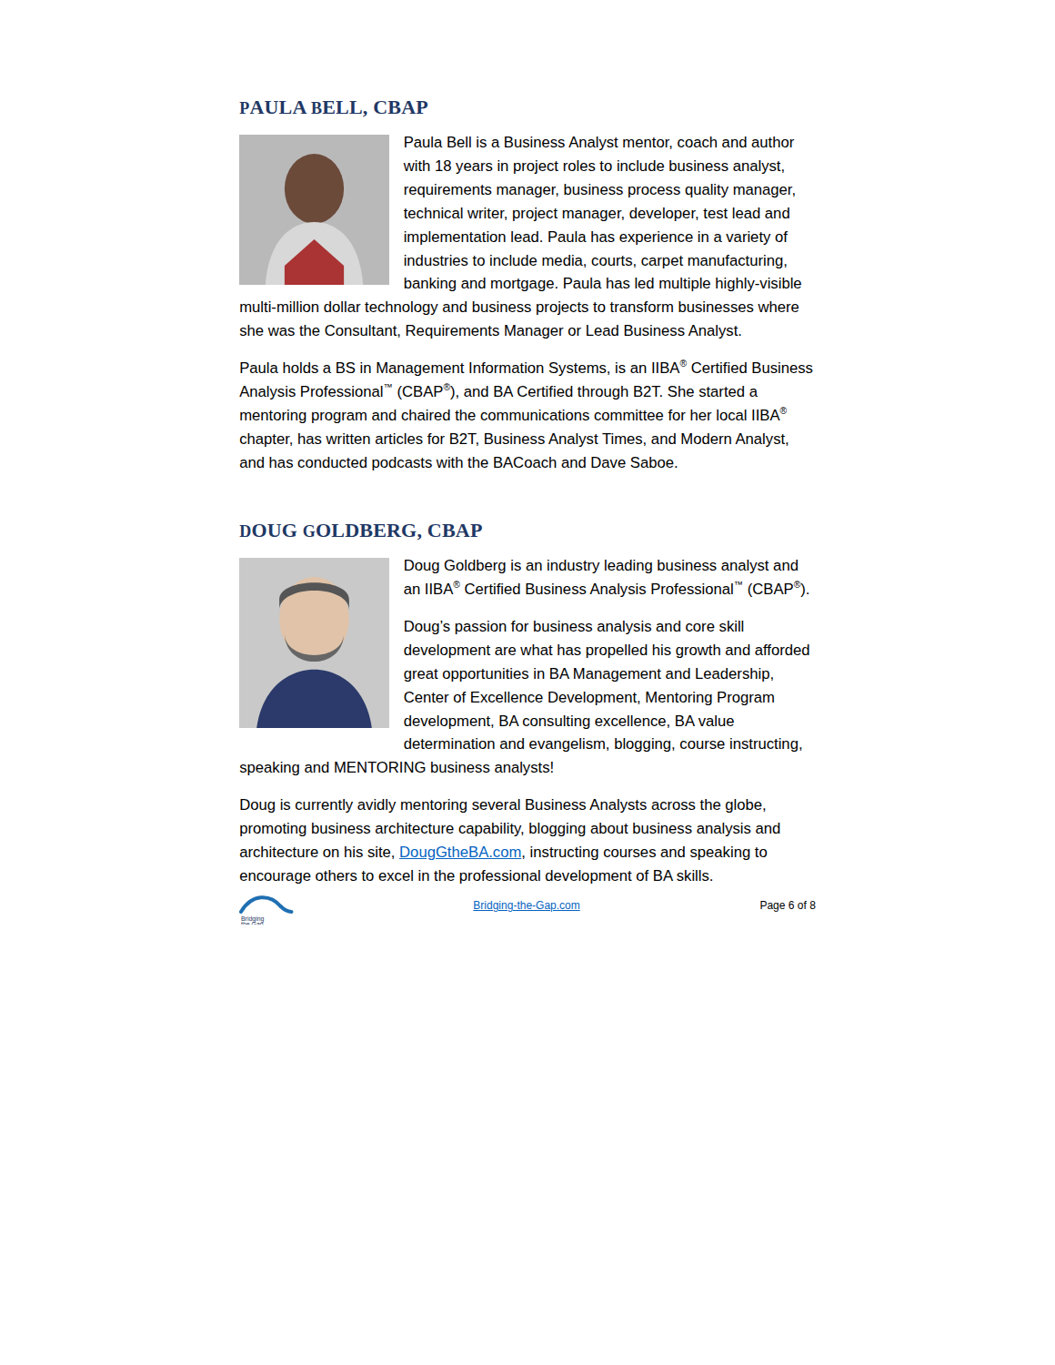PAULA BELL, CBAP
Paula Bell is a Business Analyst mentor, coach and author with 18 years in project roles to include business analyst, requirements manager, business process quality manager, technical writer, project manager, developer, test lead and implementation lead. Paula has experience in a variety of industries to include media, courts, carpet manufacturing, banking and mortgage. Paula has led multiple highly-visible multi-million dollar technology and business projects to transform businesses where she was the Consultant, Requirements Manager or Lead Business Analyst.
Paula holds a BS in Management Information Systems, is an IIBA® Certified Business Analysis Professional™ (CBAP®), and BA Certified through B2T. She started a mentoring program and chaired the communications committee for her local IIBA® chapter, has written articles for B2T, Business Analyst Times, and Modern Analyst, and has conducted podcasts with the BACoach and Dave Saboe.
DOUG GOLDBERG, CBAP
Doug Goldberg is an industry leading business analyst and an IIBA® Certified Business Analysis Professional™ (CBAP®).
Doug’s passion for business analysis and core skill development are what has propelled his growth and afforded great opportunities in BA Management and Leadership, Center of Excellence Development, Mentoring Program development, BA consulting excellence, BA value determination and evangelism, blogging, course instructing, speaking and MENTORING business analysts!
Doug is currently avidly mentoring several Business Analysts across the globe, promoting business architecture capability, blogging about business analysis and architecture on his site, DougGtheBA.com, instructing courses and speaking to encourage others to excel in the professional development of BA skills.
Bridging the Gap
Bridging-the-Gap.com
Page 6 of 8